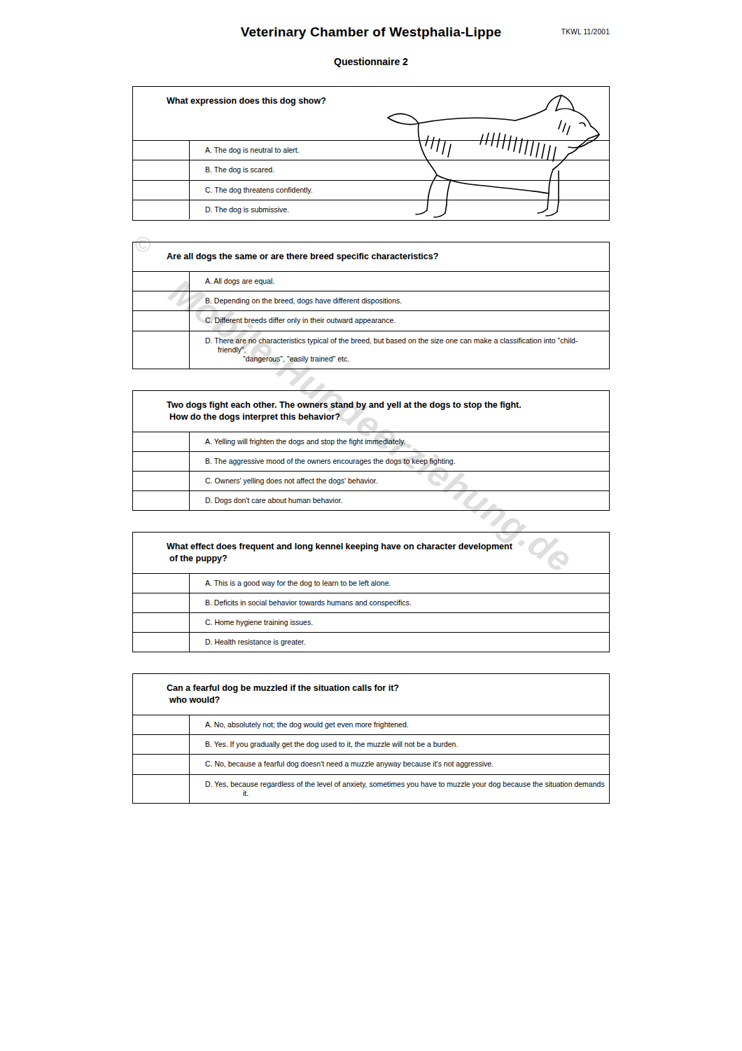Veterinary Chamber of Westphalia-Lippe
TKWL 11/2001
Questionnaire 2
Mobile-Hundeerziehung.de
©
What expression does this dog show?
| | A. The dog is neutral to alert. |
| | B. The dog is scared. |
| | C. The dog threatens confidently. |
| | D. The dog is submissive. |
Are all dogs the same or are there breed specific characteristics?
| | A. All dogs are equal. |
| | B. Depending on the breed, dogs have different dispositions. |
| | C. Different breeds differ only in their outward appearance. |
| | D. There are no characteristics typical of the breed, but based on the size one can make a classification into "child-friendly", "dangerous", "easily trained" etc. |
Two dogs fight each other. The owners stand by and yell at the dogs to stop the fight. How do the dogs interpret this behavior?
| | A. Yelling will frighten the dogs and stop the fight immediately. |
| | B. The aggressive mood of the owners encourages the dogs to keep fighting. |
| | C. Owners' yelling does not affect the dogs' behavior. |
| | D. Dogs don't care about human behavior. |
What effect does frequent and long kennel keeping have on character development of the puppy?
| | A. This is a good way for the dog to learn to be left alone. |
| | B. Deficits in social behavior towards humans and conspecifics. |
| | C. Home hygiene training issues. |
| | D. Health resistance is greater. |
Can a fearful dog be muzzled if the situation calls for it? who would?
| | A. No, absolutely not; the dog would get even more frightened. |
| | B. Yes. If you gradually get the dog used to it, the muzzle will not be a burden. |
| | C. No, because a fearful dog doesn't need a muzzle anyway because it's not aggressive. |
| | D. Yes, because regardless of the level of anxiety, sometimes you have to muzzle your dog because the situation demands it. |